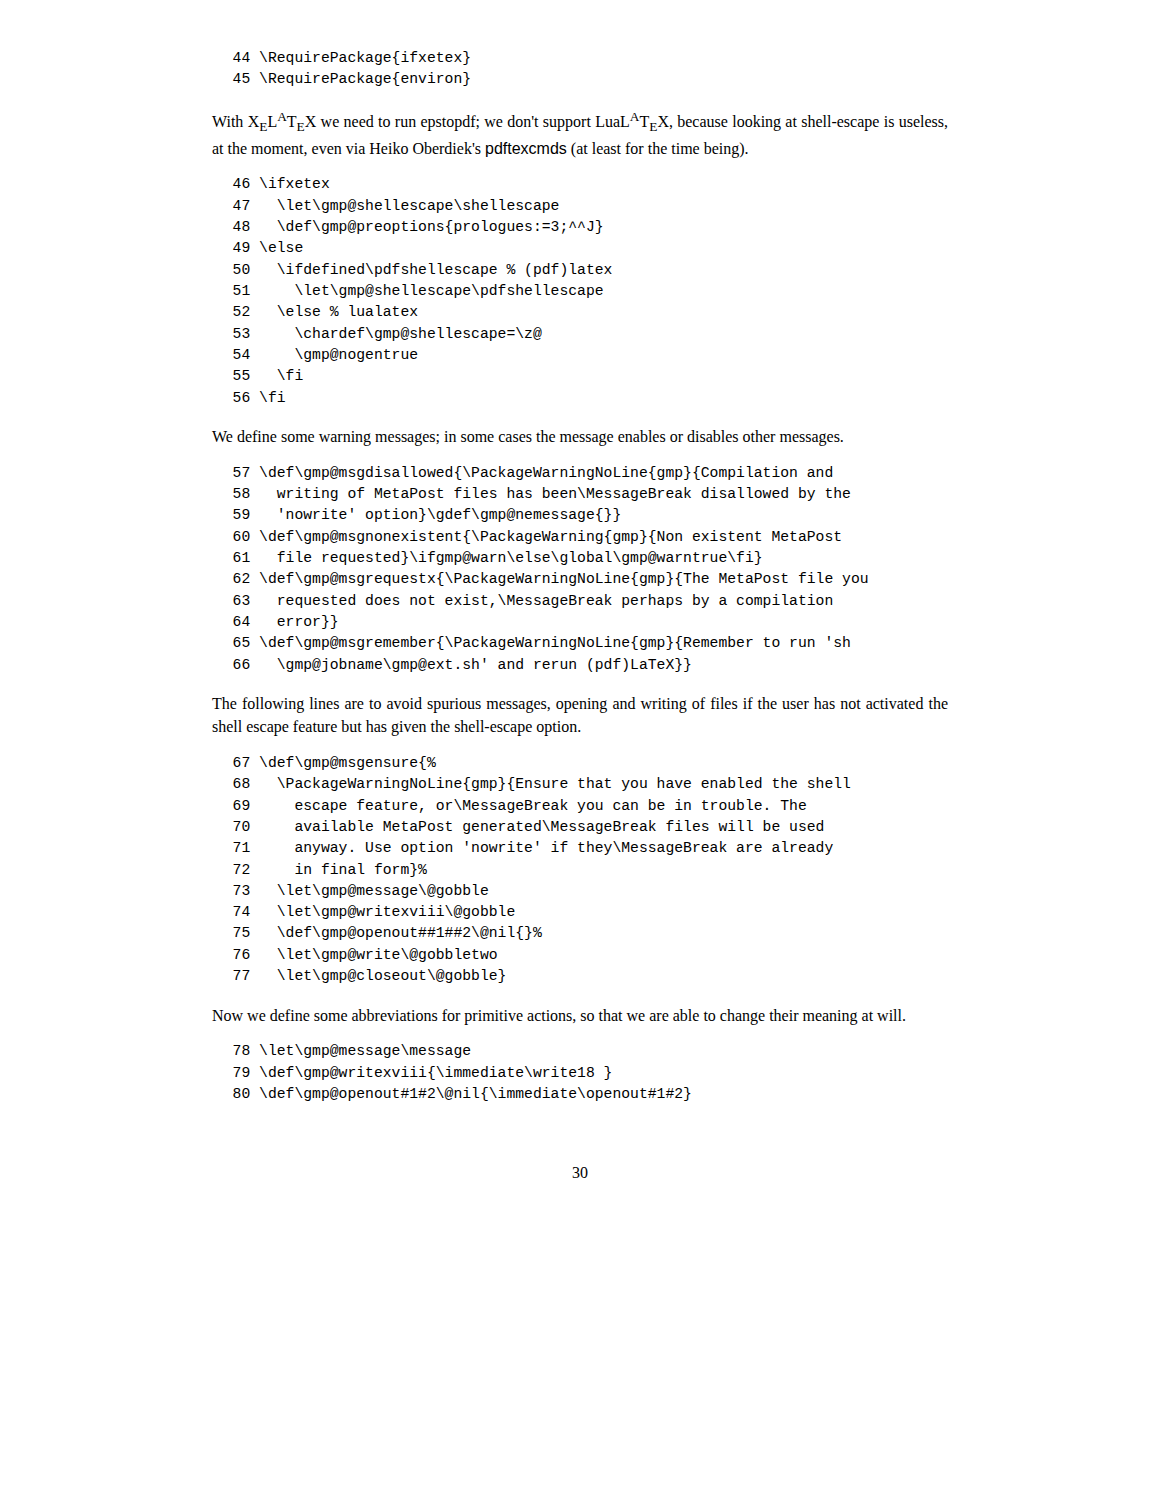\RequirePackage{ifxetex}
\RequirePackage{environ}
With XELATEX we need to run epstopdf; we don't support LuaLATEX, because looking at shell-escape is useless, at the moment, even via Heiko Oberdiek's pdftexcmds (at least for the time being).
\ifxetex
\let\gmp@shellescape\shellescape
\def\gmp@preoptions{prologues:=3;^^J}
\else
\ifdefined\pdfshellescape % (pdf)latex
\let\gmp@shellescape\pdfshellescape
\else % lualatex
\chardef\gmp@shellescape=\z@
\gmp@nogentrue
\fi
\fi
We define some warning messages; in some cases the message enables or disables other messages.
\def\gmp@msgdisallowed{\PackageWarningNoLine{gmp}{Compilation and
writing of MetaPost files has been\MessageBreak disallowed by the
'nowrite' option}\gdef\gmp@nemessage{}}
\def\gmp@msgnonexistent{\PackageWarning{gmp}{Non existent MetaPost
file requested}\ifgmp@warn\else\global\gmp@warntrue\fi}
\def\gmp@msgrequestx{\PackageWarningNoLine{gmp}{The MetaPost file you
requested does not exist,\MessageBreak perhaps by a compilation
error}}
\def\gmp@msgremember{\PackageWarningNoLine{gmp}{Remember to run 'sh
\gmp@jobname\gmp@ext.sh' and rerun (pdf)LaTeX}}
The following lines are to avoid spurious messages, opening and writing of files if the user has not activated the shell escape feature but has given the shell-escape option.
\def\gmp@msgensure{%
\PackageWarningNoLine{gmp}{Ensure that you have enabled the shell
escape feature, or\MessageBreak you can be in trouble. The
available MetaPost generated\MessageBreak files will be used
anyway. Use option 'nowrite' if they\MessageBreak are already
in final form}%
\let\gmp@message\@gobble
\let\gmp@writexviii\@gobble
\def\gmp@openout##1##2\@nil{}%
\let\gmp@write\@gobbletwo
\let\gmp@closeout\@gobble}
Now we define some abbreviations for primitive actions, so that we are able to change their meaning at will.
\let\gmp@message\message
\def\gmp@writexviii{\immediate\write18 }
\def\gmp@openout#1#2\@nil{\immediate\openout#1#2}
30